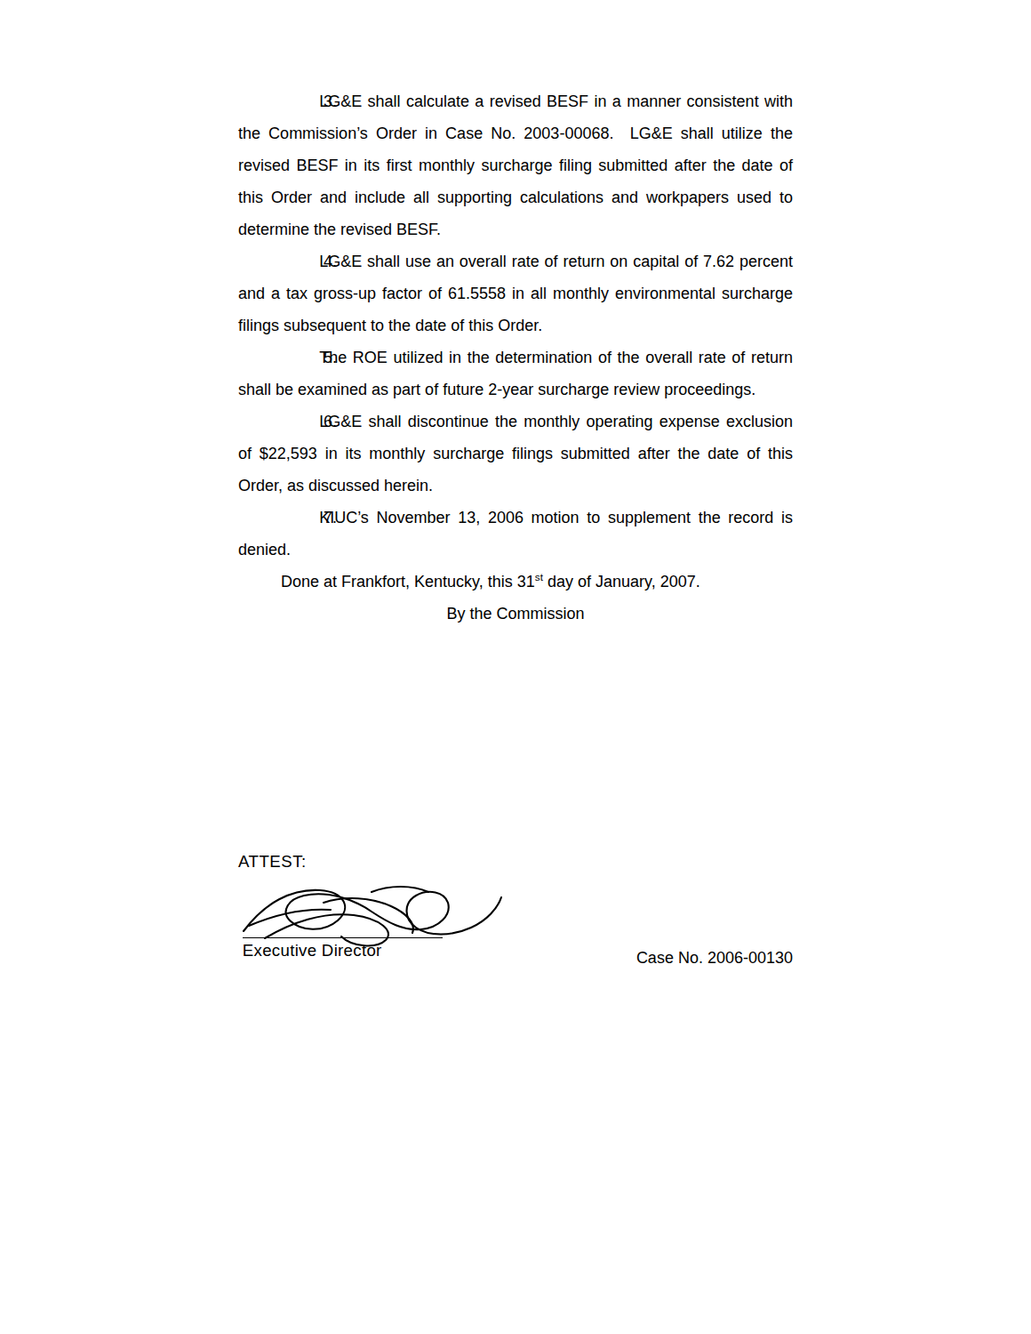3. LG&E shall calculate a revised BESF in a manner consistent with the Commission’s Order in Case No. 2003-00068. LG&E shall utilize the revised BESF in its first monthly surcharge filing submitted after the date of this Order and include all supporting calculations and workpapers used to determine the revised BESF.
4. LG&E shall use an overall rate of return on capital of 7.62 percent and a tax gross-up factor of 61.5558 in all monthly environmental surcharge filings subsequent to the date of this Order.
5. The ROE utilized in the determination of the overall rate of return shall be examined as part of future 2-year surcharge review proceedings.
6. LG&E shall discontinue the monthly operating expense exclusion of $22,593 in its monthly surcharge filings submitted after the date of this Order, as discussed herein.
7. KIUC’s November 13, 2006 motion to supplement the record is denied.
Done at Frankfort, Kentucky, this 31st day of January, 2007.
By the Commission
ATTEST:
Executive Director
Case No. 2006-00130